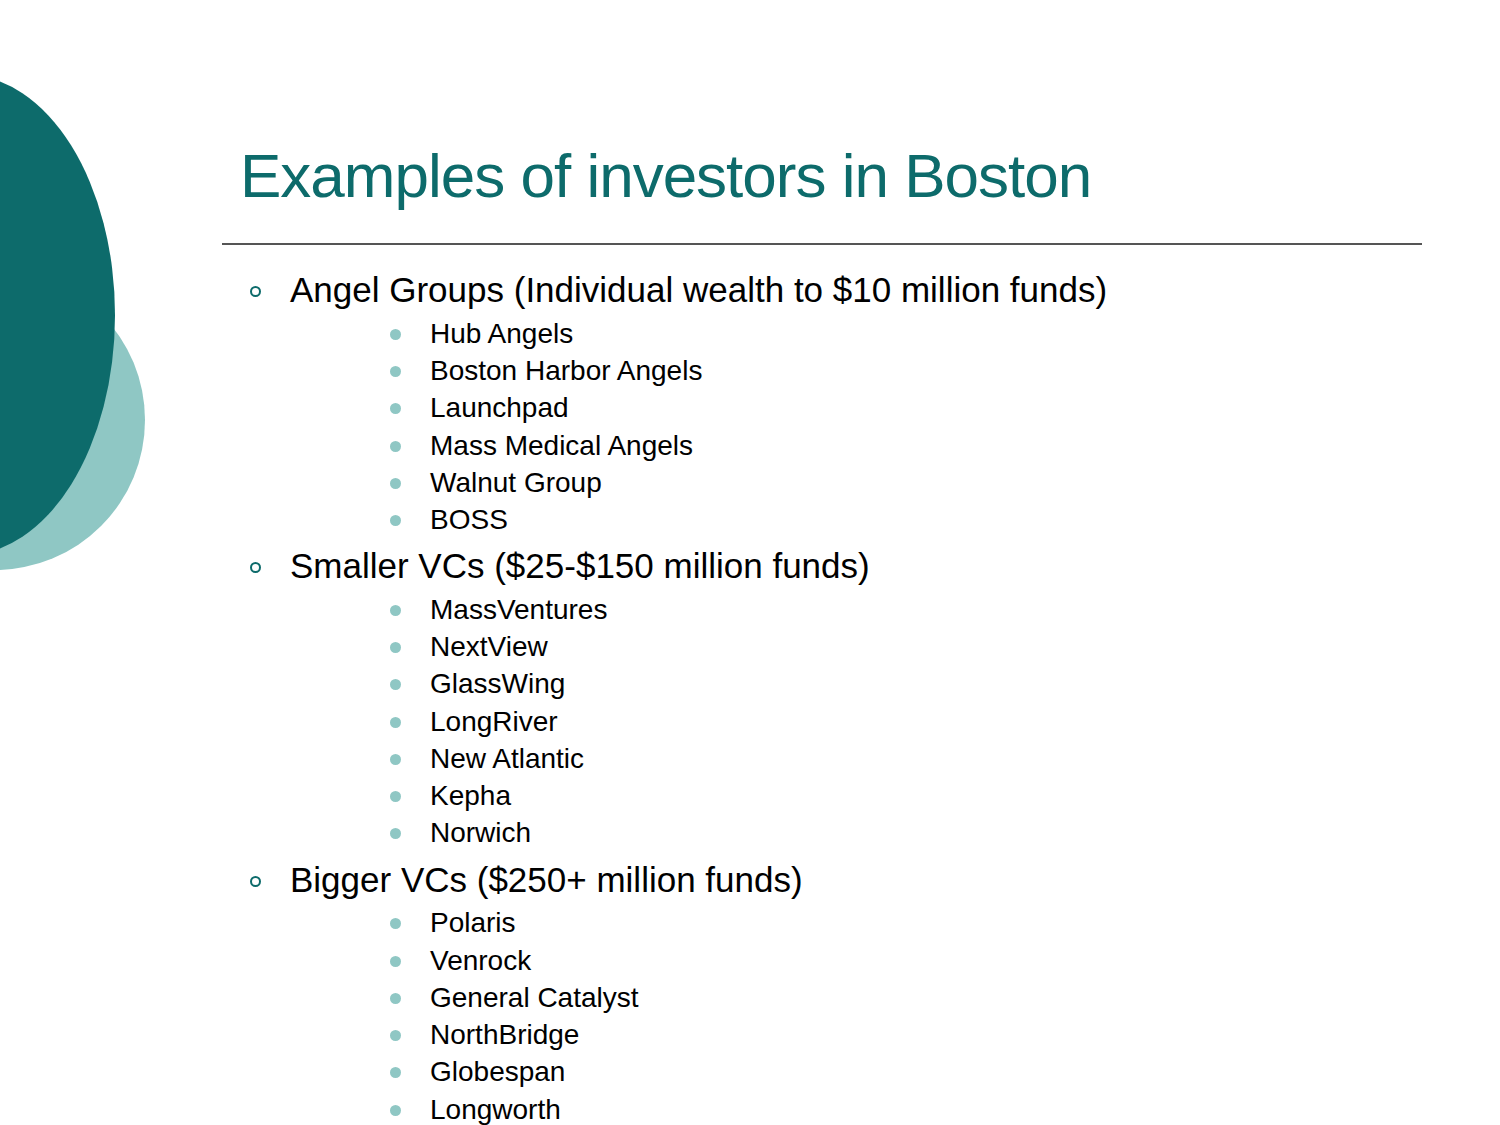Examples of investors in Boston
Angel Groups (Individual wealth to $10 million funds)
Hub Angels
Boston Harbor Angels
Launchpad
Mass Medical Angels
Walnut Group
BOSS
Smaller VCs ($25-$150 million funds)
MassVentures
NextView
GlassWing
LongRiver
New Atlantic
Kepha
Norwich
Bigger VCs ($250+ million funds)
Polaris
Venrock
General Catalyst
NorthBridge
Globespan
Longworth